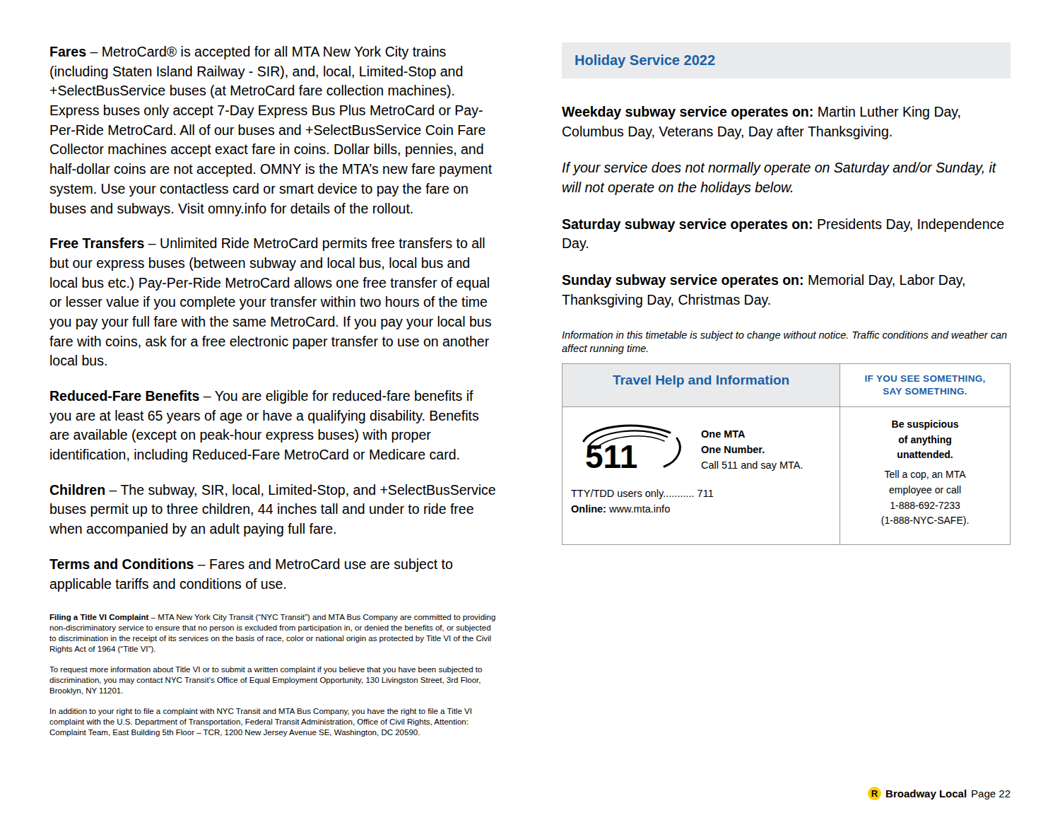Fares – MetroCard® is accepted for all MTA New York City trains (including Staten Island Railway - SIR), and, local, Limited-Stop and +SelectBusService buses (at MetroCard fare collection machines). Express buses only accept 7-Day Express Bus Plus MetroCard or Pay-Per-Ride MetroCard. All of our buses and +SelectBusService Coin Fare Collector machines accept exact fare in coins. Dollar bills, pennies, and half-dollar coins are not accepted. OMNY is the MTA’s new fare payment system. Use your contactless card or smart device to pay the fare on buses and subways. Visit omny.info for details of the rollout.
Free Transfers – Unlimited Ride MetroCard permits free transfers to all but our express buses (between subway and local bus, local bus and local bus etc.) Pay-Per-Ride MetroCard allows one free transfer of equal or lesser value if you complete your transfer within two hours of the time you pay your full fare with the same MetroCard. If you pay your local bus fare with coins, ask for a free electronic paper transfer to use on another local bus.
Reduced-Fare Benefits – You are eligible for reduced-fare benefits if you are at least 65 years of age or have a qualifying disability. Benefits are available (except on peak-hour express buses) with proper identification, including Reduced-Fare MetroCard or Medicare card.
Children – The subway, SIR, local, Limited-Stop, and +SelectBusService buses permit up to three children, 44 inches tall and under to ride free when accompanied by an adult paying full fare.
Terms and Conditions – Fares and MetroCard use are subject to applicable tariffs and conditions of use.
Filing a Title VI Complaint – MTA New York City Transit (“NYC Transit”) and MTA Bus Company are committed to providing non-discriminatory service to ensure that no person is excluded from participation in, or denied the benefits of, or subjected to discrimination in the receipt of its services on the basis of race, color or national origin as protected by Title VI of the Civil Rights Act of 1964 (“Title VI”).
To request more information about Title VI or to submit a written complaint if you believe that you have been subjected to discrimination, you may contact NYC Transit’s Office of Equal Employment Opportunity, 130 Livingston Street, 3rd Floor, Brooklyn, NY 11201.
In addition to your right to file a complaint with NYC Transit and MTA Bus Company, you have the right to file a Title VI complaint with the U.S. Department of Transportation, Federal Transit Administration, Office of Civil Rights, Attention: Complaint Team, East Building 5th Floor – TCR, 1200 New Jersey Avenue SE, Washington, DC 20590.
Holiday Service 2022
Weekday subway service operates on: Martin Luther King Day, Columbus Day, Veterans Day, Day after Thanksgiving.
If your service does not normally operate on Saturday and/or Sunday, it will not operate on the holidays below.
Saturday subway service operates on: Presidents Day, Independence Day.
Sunday subway service operates on: Memorial Day, Labor Day, Thanksgiving Day, Christmas Day.
Information in this timetable is subject to change without notice. Traffic conditions and weather can affect running time.
| Travel Help and Information | IF YOU SEE SOMETHING, SAY SOMETHING. |
| --- | --- |
| 511 One MTA One Number. Call 511 and say MTA. TTY/TDD users only........... 711 Online: www.mta.info | Be suspicious of anything unattended. Tell a cop, an MTA employee or call 1-888-692-7233 (1-888-NYC-SAFE). |
R Broadway Local Page 22